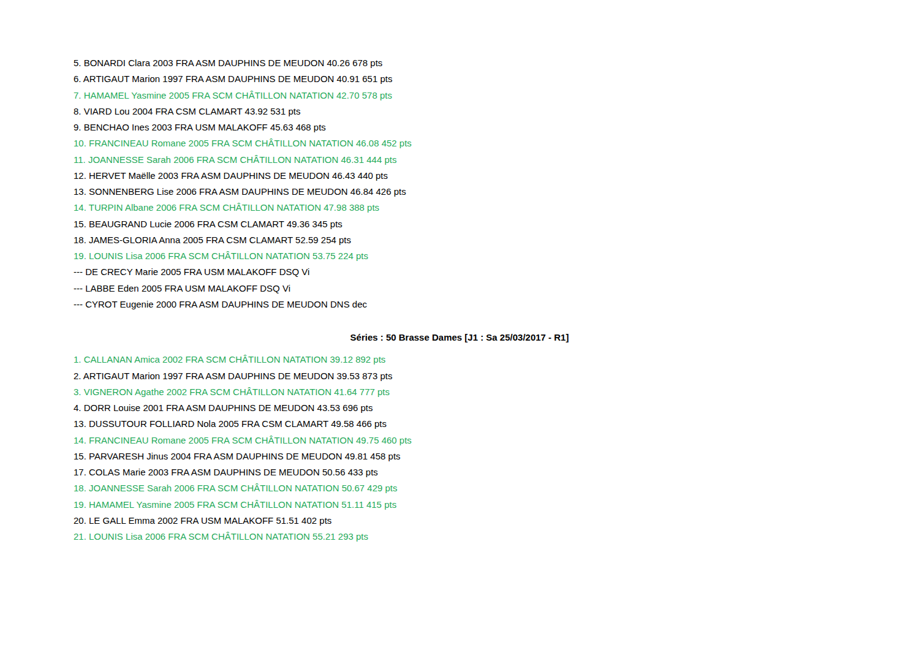5. BONARDI Clara 2003 FRA ASM DAUPHINS DE MEUDON 40.26 678 pts
6. ARTIGAUT Marion 1997 FRA ASM DAUPHINS DE MEUDON 40.91 651 pts
7. HAMAMEL Yasmine 2005 FRA SCM CHÂTILLON NATATION 42.70 578 pts
8. VIARD Lou 2004 FRA CSM CLAMART 43.92 531 pts
9. BENCHAO Ines 2003 FRA USM MALAKOFF 45.63 468 pts
10. FRANCINEAU Romane 2005 FRA SCM CHÂTILLON NATATION 46.08 452 pts
11. JOANNESSE Sarah 2006 FRA SCM CHÂTILLON NATATION 46.31 444 pts
12. HERVET Maëlle 2003 FRA ASM DAUPHINS DE MEUDON 46.43 440 pts
13. SONNENBERG Lise 2006 FRA ASM DAUPHINS DE MEUDON 46.84 426 pts
14. TURPIN Albane 2006 FRA SCM CHÂTILLON NATATION 47.98 388 pts
15. BEAUGRAND Lucie 2006 FRA CSM CLAMART 49.36 345 pts
18. JAMES-GLORIA Anna 2005 FRA CSM CLAMART 52.59 254 pts
19. LOUNIS Lisa 2006 FRA SCM CHÂTILLON NATATION 53.75 224 pts
--- DE CRECY Marie 2005 FRA USM MALAKOFF DSQ Vi
--- LABBE Eden 2005 FRA USM MALAKOFF DSQ Vi
--- CYROT Eugenie 2000 FRA ASM DAUPHINS DE MEUDON DNS dec
Séries : 50 Brasse Dames [J1 : Sa 25/03/2017 - R1]
1. CALLANAN Amica 2002 FRA SCM CHÂTILLON NATATION 39.12 892 pts
2. ARTIGAUT Marion 1997 FRA ASM DAUPHINS DE MEUDON 39.53 873 pts
3. VIGNERON Agathe 2002 FRA SCM CHÂTILLON NATATION 41.64 777 pts
4. DORR Louise 2001 FRA ASM DAUPHINS DE MEUDON 43.53 696 pts
13. DUSSUTOUR FOLLIARD Nola 2005 FRA CSM CLAMART 49.58 466 pts
14. FRANCINEAU Romane 2005 FRA SCM CHÂTILLON NATATION 49.75 460 pts
15. PARVARESH Jinus 2004 FRA ASM DAUPHINS DE MEUDON 49.81 458 pts
17. COLAS Marie 2003 FRA ASM DAUPHINS DE MEUDON 50.56 433 pts
18. JOANNESSE Sarah 2006 FRA SCM CHÂTILLON NATATION 50.67 429 pts
19. HAMAMEL Yasmine 2005 FRA SCM CHÂTILLON NATATION 51.11 415 pts
20. LE GALL Emma 2002 FRA USM MALAKOFF 51.51 402 pts
21. LOUNIS Lisa 2006 FRA SCM CHÂTILLON NATATION 55.21 293 pts